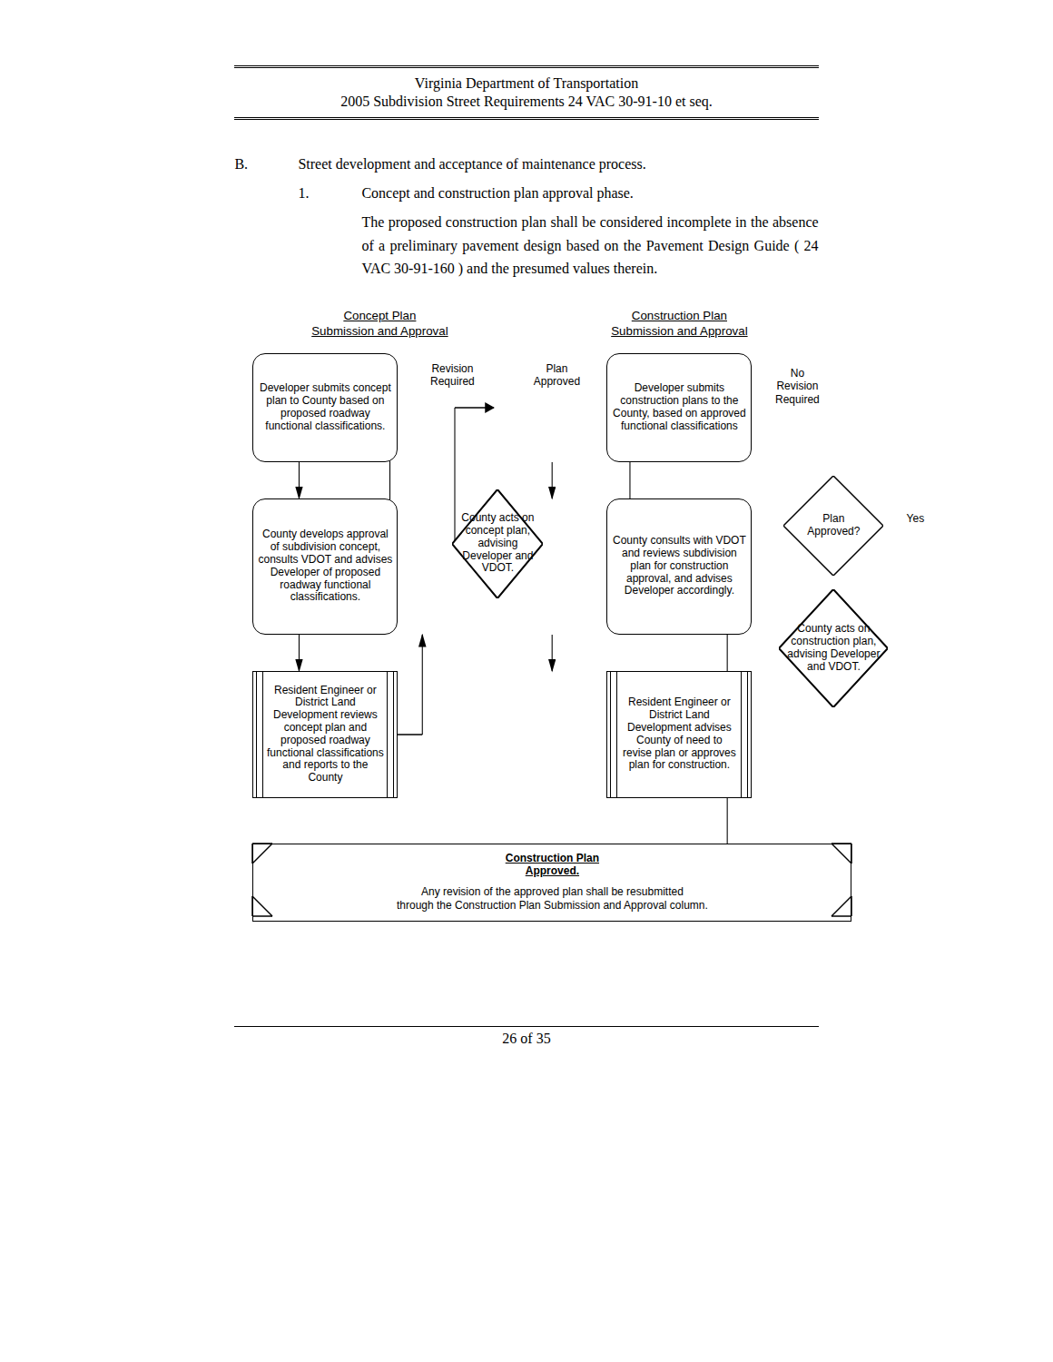Virginia Department of Transportation
2005 Subdivision Street Requirements 24 VAC 30-91-10 et seq.
B.
Street development and acceptance of maintenance process.
1.
Concept and construction plan approval phase.
The proposed construction plan shall be considered incomplete in the absence of a preliminary pavement design based on the Pavement Design Guide ( 24 VAC 30-91-160 ) and the presumed values therein.
Concept Plan
Submission and Approval
Construction Plan
Submission and Approval
Developer submits concept plan to County based on proposed roadway functional classifications.
County develops approval of subdivision concept, consults VDOT and advises Developer of proposed roadway functional classifications.
Resident Engineer or District Land Development reviews concept plan and proposed roadway functional classifications and reports to the County
County acts on concept plan, advising Developer and VDOT.
Revision
Required
Plan
Approved
Developer submits construction plans to the County, based on approved functional classifications
County consults with VDOT and reviews subdivision plan for construction approval, and advises Developer accordingly.
Resident Engineer or District Land Development advises County of need to revise plan or approves plan for construction.
County acts on construction plan, advising Developer and VDOT.
Plan
Approved?
No
Revision
Required
Yes
Construction Plan
Approved.
Any revision of the approved plan shall be resubmitted
through the Construction Plan Submission and Approval column.
26 of 35